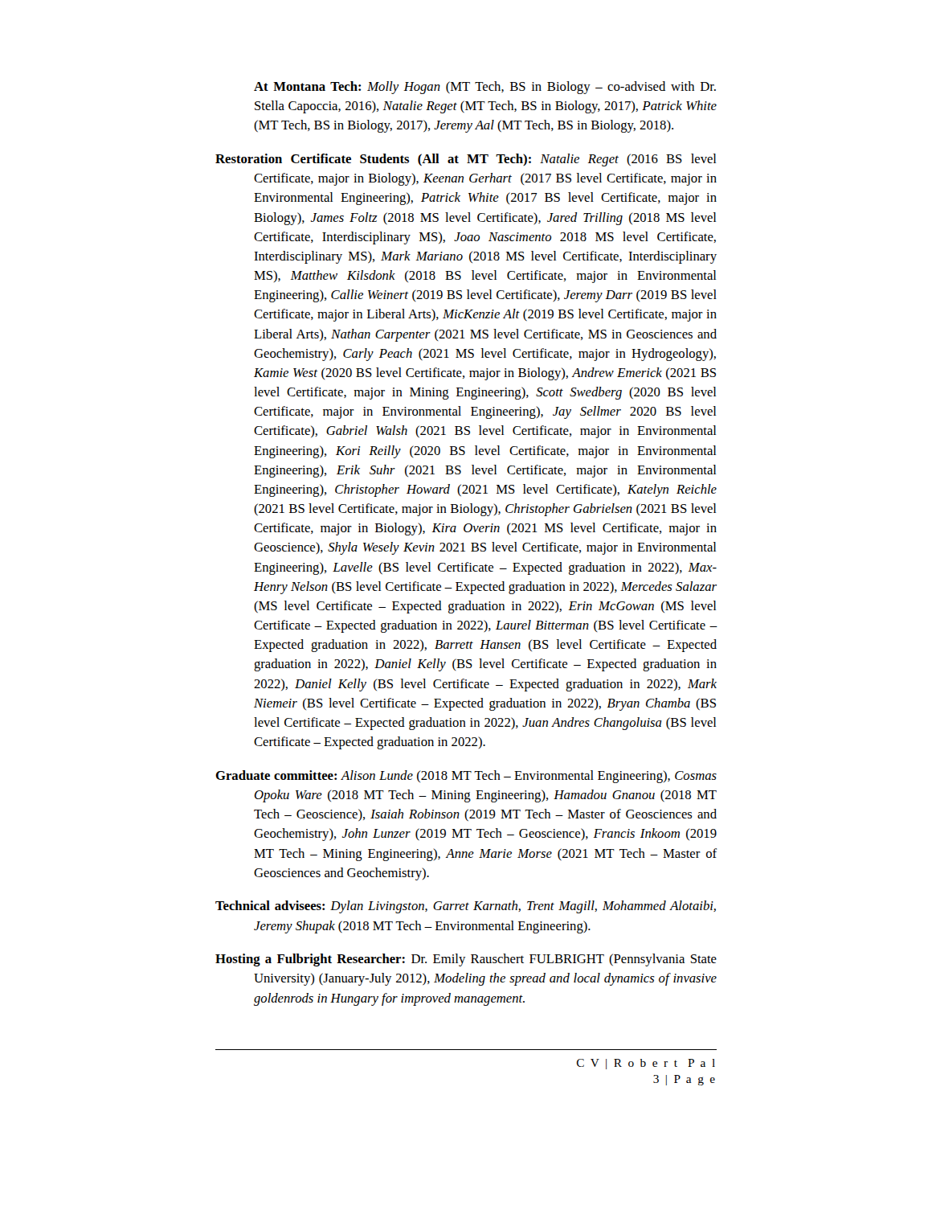At Montana Tech: Molly Hogan (MT Tech, BS in Biology – co-advised with Dr. Stella Capoccia, 2016), Natalie Reget (MT Tech, BS in Biology, 2017), Patrick White (MT Tech, BS in Biology, 2017), Jeremy Aal (MT Tech, BS in Biology, 2018).
Restoration Certificate Students (All at MT Tech): Natalie Reget (2016 BS level Certificate, major in Biology), Keenan Gerhart (2017 BS level Certificate, major in Environmental Engineering), Patrick White (2017 BS level Certificate, major in Biology), James Foltz (2018 MS level Certificate), Jared Trilling (2018 MS level Certificate, Interdisciplinary MS), Joao Nascimento 2018 MS level Certificate, Interdisciplinary MS), Mark Mariano (2018 MS level Certificate, Interdisciplinary MS), Matthew Kilsdonk (2018 BS level Certificate, major in Environmental Engineering), Callie Weinert (2019 BS level Certificate), Jeremy Darr (2019 BS level Certificate, major in Liberal Arts), MicKenzie Alt (2019 BS level Certificate, major in Liberal Arts), Nathan Carpenter (2021 MS level Certificate, MS in Geosciences and Geochemistry), Carly Peach (2021 MS level Certificate, major in Hydrogeology), Kamie West (2020 BS level Certificate, major in Biology), Andrew Emerick (2021 BS level Certificate, major in Mining Engineering), Scott Swedberg (2020 BS level Certificate, major in Environmental Engineering), Jay Sellmer 2020 BS level Certificate), Gabriel Walsh (2021 BS level Certificate, major in Environmental Engineering), Kori Reilly (2020 BS level Certificate, major in Environmental Engineering), Erik Suhr (2021 BS level Certificate, major in Environmental Engineering), Christopher Howard (2021 MS level Certificate), Katelyn Reichle (2021 BS level Certificate, major in Biology), Christopher Gabrielsen (2021 BS level Certificate, major in Biology), Kira Overin (2021 MS level Certificate, major in Geoscience), Shyla Wesely Kevin 2021 BS level Certificate, major in Environmental Engineering), Lavelle (BS level Certificate – Expected graduation in 2022), Max-Henry Nelson (BS level Certificate – Expected graduation in 2022), Mercedes Salazar (MS level Certificate – Expected graduation in 2022), Erin McGowan (MS level Certificate – Expected graduation in 2022), Laurel Bitterman (BS level Certificate – Expected graduation in 2022), Barrett Hansen (BS level Certificate – Expected graduation in 2022), Daniel Kelly (BS level Certificate – Expected graduation in 2022), Daniel Kelly (BS level Certificate – Expected graduation in 2022), Mark Niemeir (BS level Certificate – Expected graduation in 2022), Bryan Chamba (BS level Certificate – Expected graduation in 2022), Juan Andres Changoluisa (BS level Certificate – Expected graduation in 2022).
Graduate committee: Alison Lunde (2018 MT Tech – Environmental Engineering), Cosmas Opoku Ware (2018 MT Tech – Mining Engineering), Hamadou Gnanou (2018 MT Tech – Geoscience), Isaiah Robinson (2019 MT Tech – Master of Geosciences and Geochemistry), John Lunzer (2019 MT Tech – Geoscience), Francis Inkoom (2019 MT Tech – Mining Engineering), Anne Marie Morse (2021 MT Tech – Master of Geosciences and Geochemistry).
Technical advisees: Dylan Livingston, Garret Karnath, Trent Magill, Mohammed Alotaibi, Jeremy Shupak (2018 MT Tech – Environmental Engineering).
Hosting a Fulbright Researcher: Dr. Emily Rauschert FULBRIGHT (Pennsylvania State University) (January-July 2012), Modeling the spread and local dynamics of invasive goldenrods in Hungary for improved management.
C V | R o b e r t P a l
3 | P a g e